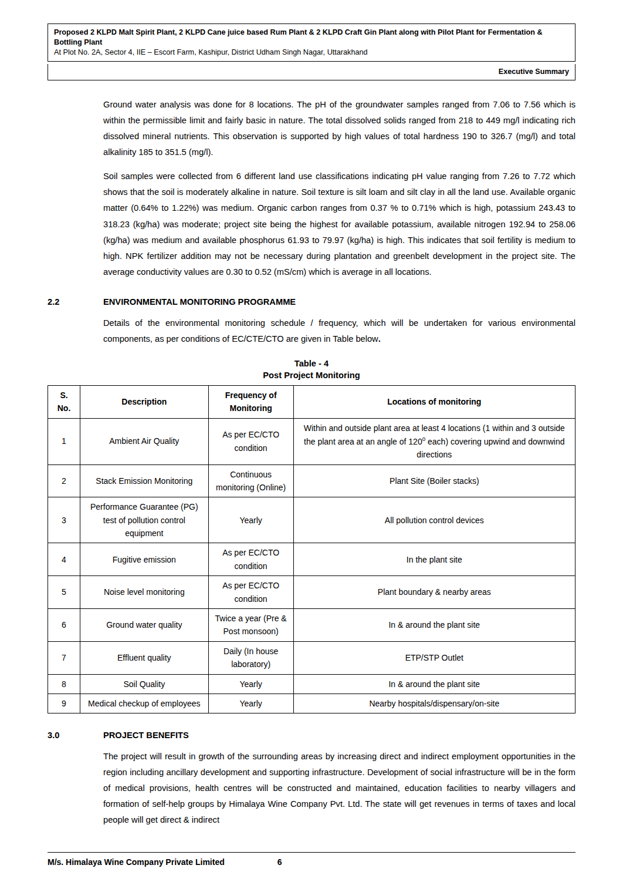Proposed 2 KLPD Malt Spirit Plant, 2 KLPD Cane juice based Rum Plant & 2 KLPD Craft Gin Plant along with Pilot Plant for Fermentation & Bottling Plant
At Plot No. 2A, Sector 4, IIE – Escort Farm, Kashipur, District Udham Singh Nagar, Uttarakhand
Executive Summary
Ground water analysis was done for 8 locations. The pH of the groundwater samples ranged from 7.06 to 7.56 which is within the permissible limit and fairly basic in nature. The total dissolved solids ranged from 218 to 449 mg/l indicating rich dissolved mineral nutrients. This observation is supported by high values of total hardness 190 to 326.7 (mg/l) and total alkalinity 185 to 351.5 (mg/l).
Soil samples were collected from 6 different land use classifications indicating pH value ranging from 7.26 to 7.72 which shows that the soil is moderately alkaline in nature. Soil texture is silt loam and silt clay in all the land use. Available organic matter (0.64% to 1.22%) was medium. Organic carbon ranges from 0.37 % to 0.71% which is high, potassium 243.43 to 318.23 (kg/ha) was moderate; project site being the highest for available potassium, available nitrogen 192.94 to 258.06 (kg/ha) was medium and available phosphorus 61.93 to 79.97 (kg/ha) is high. This indicates that soil fertility is medium to high. NPK fertilizer addition may not be necessary during plantation and greenbelt development in the project site. The average conductivity values are 0.30 to 0.52 (mS/cm) which is average in all locations.
2.2 ENVIRONMENTAL MONITORING PROGRAMME
Details of the environmental monitoring schedule / frequency, which will be undertaken for various environmental components, as per conditions of EC/CTE/CTO are given in Table below.
Table - 4
Post Project Monitoring
| S. No. | Description | Frequency of Monitoring | Locations of monitoring |
| --- | --- | --- | --- |
| 1 | Ambient Air Quality | As per EC/CTO condition | Within and outside plant area at least 4 locations (1 within and 3 outside the plant area at an angle of 120 0 each) covering upwind and downwind directions |
| 2 | Stack Emission Monitoring | Continuous monitoring (Online) | Plant Site (Boiler stacks) |
| 3 | Performance Guarantee (PG) test of pollution control equipment | Yearly | All pollution control devices |
| 4 | Fugitive emission | As per EC/CTO condition | In the plant site |
| 5 | Noise level monitoring | As per EC/CTO condition | Plant boundary & nearby areas |
| 6 | Ground water quality | Twice a year (Pre & Post monsoon) | In & around the plant site |
| 7 | Effluent quality | Daily (In house laboratory) | ETP/STP Outlet |
| 8 | Soil Quality | Yearly | In & around the plant site |
| 9 | Medical checkup of employees | Yearly | Nearby hospitals/dispensary/on-site |
3.0 PROJECT BENEFITS
The project will result in growth of the surrounding areas by increasing direct and indirect employment opportunities in the region including ancillary development and supporting infrastructure. Development of social infrastructure will be in the form of medical provisions, health centres will be constructed and maintained, education facilities to nearby villagers and formation of self-help groups by Himalaya Wine Company Pvt. Ltd. The state will get revenues in terms of taxes and local people will get direct & indirect
M/s. Himalaya Wine Company Private Limited 6